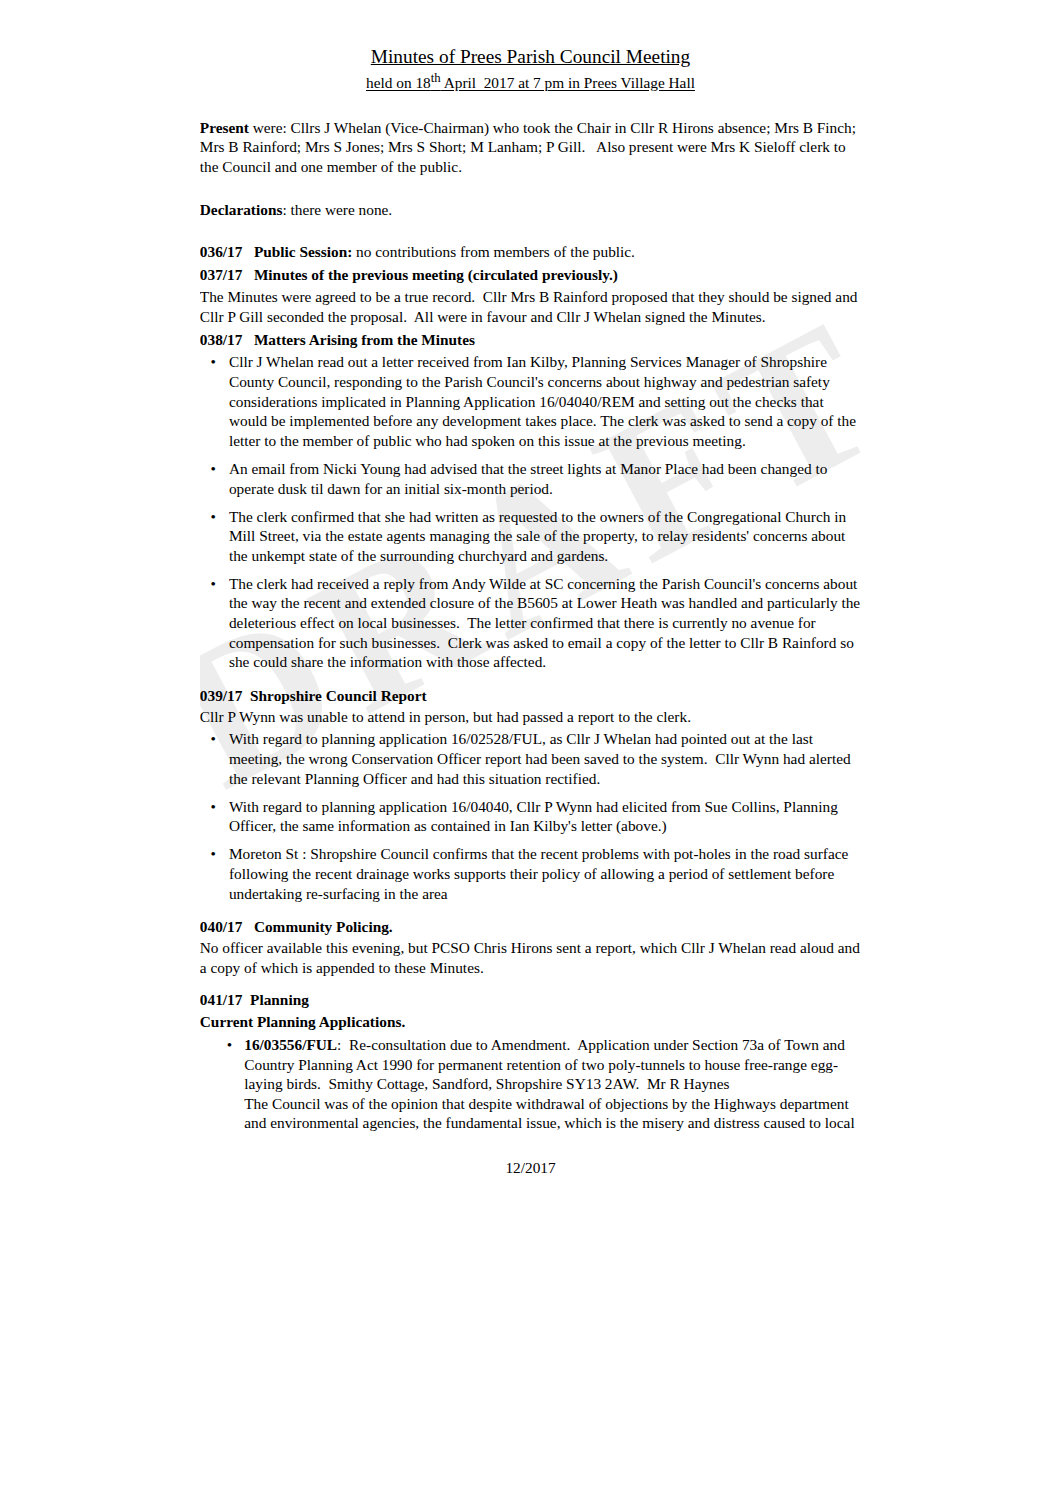DRAFT
Minutes of Prees Parish Council Meeting
held on 18th April 2017 at 7 pm in Prees Village Hall
Present were: Cllrs J Whelan (Vice-Chairman) who took the Chair in Cllr R Hirons absence; Mrs B Finch; Mrs B Rainford; Mrs S Jones; Mrs S Short; M Lanham; P Gill. Also present were Mrs K Sieloff clerk to the Council and one member of the public.
Declarations: there were none.
036/17 Public Session: no contributions from members of the public.
037/17 Minutes of the previous meeting (circulated previously.)
The Minutes were agreed to be a true record. Cllr Mrs B Rainford proposed that they should be signed and Cllr P Gill seconded the proposal. All were in favour and Cllr J Whelan signed the Minutes.
038/17 Matters Arising from the Minutes
Cllr J Whelan read out a letter received from Ian Kilby, Planning Services Manager of Shropshire County Council, responding to the Parish Council's concerns about highway and pedestrian safety considerations implicated in Planning Application 16/04040/REM and setting out the checks that would be implemented before any development takes place. The clerk was asked to send a copy of the letter to the member of public who had spoken on this issue at the previous meeting.
An email from Nicki Young had advised that the street lights at Manor Place had been changed to operate dusk til dawn for an initial six-month period.
The clerk confirmed that she had written as requested to the owners of the Congregational Church in Mill Street, via the estate agents managing the sale of the property, to relay residents' concerns about the unkempt state of the surrounding churchyard and gardens.
The clerk had received a reply from Andy Wilde at SC concerning the Parish Council's concerns about the way the recent and extended closure of the B5605 at Lower Heath was handled and particularly the deleterious effect on local businesses. The letter confirmed that there is currently no avenue for compensation for such businesses. Clerk was asked to email a copy of the letter to Cllr B Rainford so she could share the information with those affected.
039/17 Shropshire Council Report
Cllr P Wynn was unable to attend in person, but had passed a report to the clerk.
With regard to planning application 16/02528/FUL, as Cllr J Whelan had pointed out at the last meeting, the wrong Conservation Officer report had been saved to the system. Cllr Wynn had alerted the relevant Planning Officer and had this situation rectified.
With regard to planning application 16/04040, Cllr P Wynn had elicited from Sue Collins, Planning Officer, the same information as contained in Ian Kilby's letter (above.)
Moreton St : Shropshire Council confirms that the recent problems with pot-holes in the road surface following the recent drainage works supports their policy of allowing a period of settlement before undertaking re-surfacing in the area
040/17 Community Policing.
No officer available this evening, but PCSO Chris Hirons sent a report, which Cllr J Whelan read aloud and a copy of which is appended to these Minutes.
041/17 Planning
Current Planning Applications.
16/03556/FUL: Re-consultation due to Amendment. Application under Section 73a of Town and Country Planning Act 1990 for permanent retention of two poly-tunnels to house free-range egg-laying birds. Smithy Cottage, Sandford, Shropshire SY13 2AW. Mr R Haynes
The Council was of the opinion that despite withdrawal of objections by the Highways department and environmental agencies, the fundamental issue, which is the misery and distress caused to local
12/2017